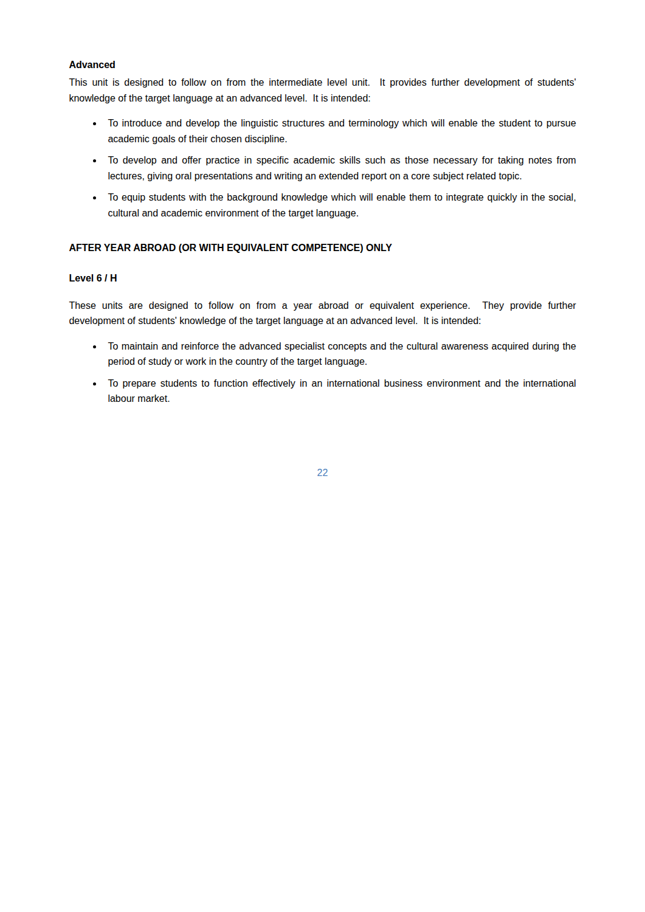Advanced
This unit is designed to follow on from the intermediate level unit. It provides further development of students' knowledge of the target language at an advanced level. It is intended:
To introduce and develop the linguistic structures and terminology which will enable the student to pursue academic goals of their chosen discipline.
To develop and offer practice in specific academic skills such as those necessary for taking notes from lectures, giving oral presentations and writing an extended report on a core subject related topic.
To equip students with the background knowledge which will enable them to integrate quickly in the social, cultural and academic environment of the target language.
AFTER YEAR ABROAD (OR WITH EQUIVALENT COMPETENCE) ONLY
Level 6 / H
These units are designed to follow on from a year abroad or equivalent experience. They provide further development of students' knowledge of the target language at an advanced level. It is intended:
To maintain and reinforce the advanced specialist concepts and the cultural awareness acquired during the period of study or work in the country of the target language.
To prepare students to function effectively in an international business environment and the international labour market.
22